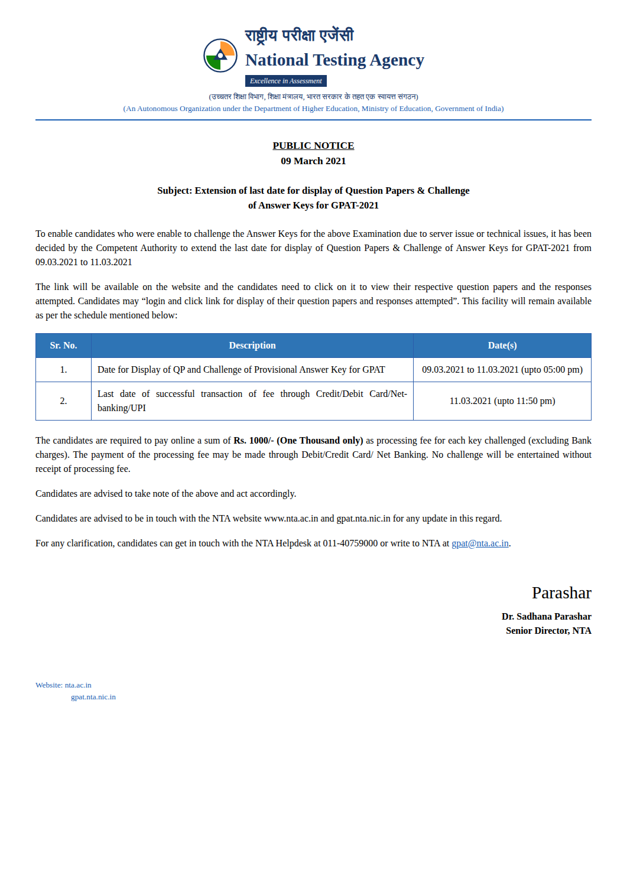राष्ट्रीय परीक्षा एजेंसी
National Testing Agency
Excellence in Assessment
(उच्चतर शिक्षा विभाग, शिक्षा मंत्रालय, भारत सरकार के तहत एक स्वायत्त संगठन)
(An Autonomous Organization under the Department of Higher Education, Ministry of Education, Government of India)
PUBLIC NOTICE
09 March 2021
Subject: Extension of last date for display of Question Papers & Challenge of Answer Keys for GPAT-2021
To enable candidates who were enable to challenge the Answer Keys for the above Examination due to server issue or technical issues, it has been decided by the Competent Authority to extend the last date for display of Question Papers & Challenge of Answer Keys for GPAT-2021 from 09.03.2021 to 11.03.2021
The link will be available on the website and the candidates need to click on it to view their respective question papers and the responses attempted. Candidates may “login and click link for display of their question papers and responses attempted”. This facility will remain available as per the schedule mentioned below:
| Sr. No. | Description | Date(s) |
| --- | --- | --- |
| 1. | Date for Display of QP and Challenge of Provisional Answer Key for GPAT | 09.03.2021 to 11.03.2021 (upto 05:00 pm) |
| 2. | Last date of successful transaction of fee through Credit/Debit Card/Net- banking/UPI | 11.03.2021 (upto 11:50 pm) |
The candidates are required to pay online a sum of Rs. 1000/- (One Thousand only) as processing fee for each key challenged (excluding Bank charges). The payment of the processing fee may be made through Debit/Credit Card/ Net Banking. No challenge will be entertained without receipt of processing fee.
Candidates are advised to take note of the above and act accordingly.
Candidates are advised to be in touch with the NTA website www.nta.ac.in and gpat.nta.nic.in for any update in this regard.
For any clarification, candidates can get in touch with the NTA Helpdesk at 011-40759000 or write to NTA at gpat@nta.ac.in.
Parashar
Dr. Sadhana Parashar
Senior Director, NTA
Website: nta.ac.in
gpat.nta.nic.in